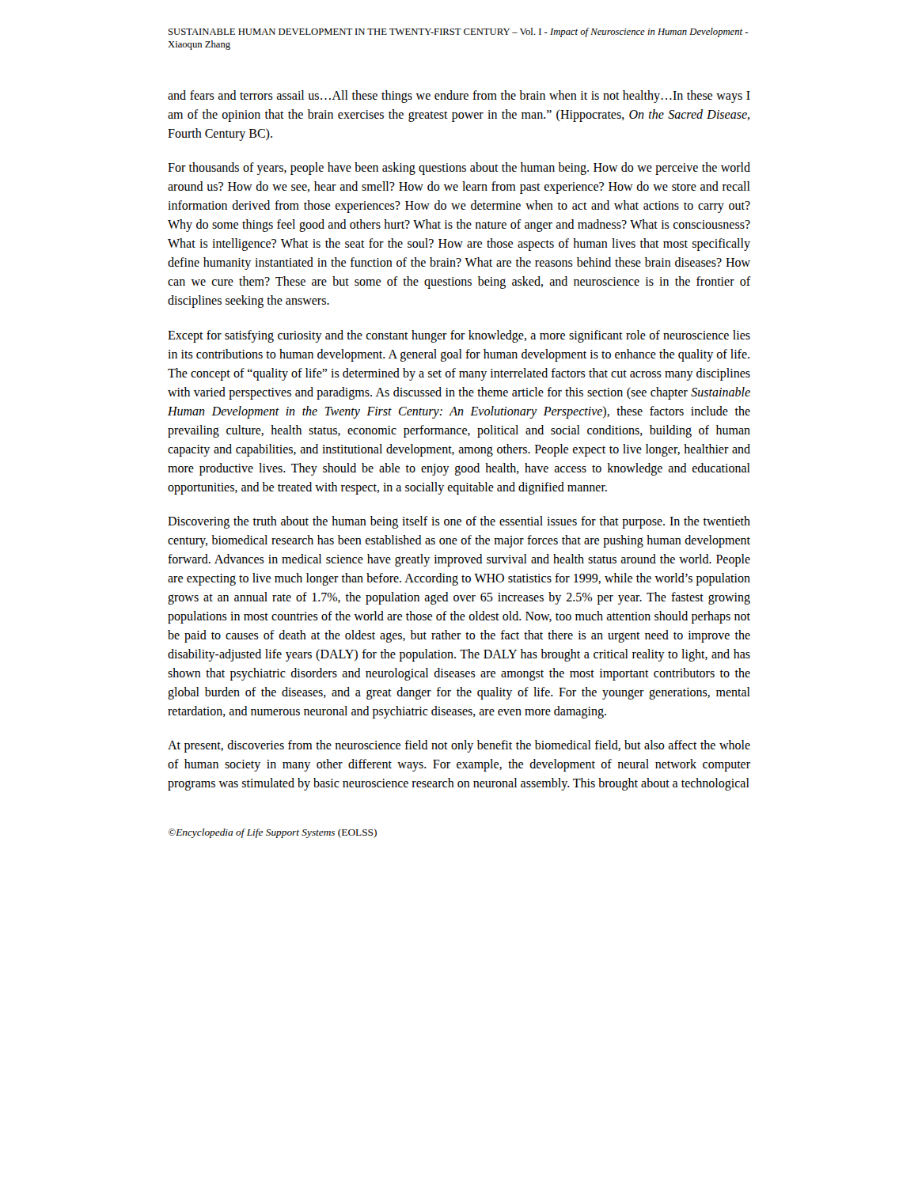SUSTAINABLE HUMAN DEVELOPMENT IN THE TWENTY-FIRST CENTURY – Vol. I - Impact of Neuroscience in Human Development - Xiaoqun Zhang
and fears and terrors assail us…All these things we endure from the brain when it is not healthy…In these ways I am of the opinion that the brain exercises the greatest power in the man.” (Hippocrates, On the Sacred Disease, Fourth Century BC).
For thousands of years, people have been asking questions about the human being. How do we perceive the world around us? How do we see, hear and smell? How do we learn from past experience? How do we store and recall information derived from those experiences? How do we determine when to act and what actions to carry out? Why do some things feel good and others hurt? What is the nature of anger and madness? What is consciousness? What is intelligence? What is the seat for the soul? How are those aspects of human lives that most specifically define humanity instantiated in the function of the brain? What are the reasons behind these brain diseases? How can we cure them? These are but some of the questions being asked, and neuroscience is in the frontier of disciplines seeking the answers.
Except for satisfying curiosity and the constant hunger for knowledge, a more significant role of neuroscience lies in its contributions to human development. A general goal for human development is to enhance the quality of life. The concept of “quality of life” is determined by a set of many interrelated factors that cut across many disciplines with varied perspectives and paradigms. As discussed in the theme article for this section (see chapter Sustainable Human Development in the Twenty First Century: An Evolutionary Perspective), these factors include the prevailing culture, health status, economic performance, political and social conditions, building of human capacity and capabilities, and institutional development, among others. People expect to live longer, healthier and more productive lives. They should be able to enjoy good health, have access to knowledge and educational opportunities, and be treated with respect, in a socially equitable and dignified manner.
Discovering the truth about the human being itself is one of the essential issues for that purpose. In the twentieth century, biomedical research has been established as one of the major forces that are pushing human development forward. Advances in medical science have greatly improved survival and health status around the world. People are expecting to live much longer than before. According to WHO statistics for 1999, while the world’s population grows at an annual rate of 1.7%, the population aged over 65 increases by 2.5% per year. The fastest growing populations in most countries of the world are those of the oldest old. Now, too much attention should perhaps not be paid to causes of death at the oldest ages, but rather to the fact that there is an urgent need to improve the disability-adjusted life years (DALY) for the population. The DALY has brought a critical reality to light, and has shown that psychiatric disorders and neurological diseases are amongst the most important contributors to the global burden of the diseases, and a great danger for the quality of life. For the younger generations, mental retardation, and numerous neuronal and psychiatric diseases, are even more damaging.
At present, discoveries from the neuroscience field not only benefit the biomedical field, but also affect the whole of human society in many other different ways. For example, the development of neural network computer programs was stimulated by basic neuroscience research on neuronal assembly. This brought about a technological
©Encyclopedia of Life Support Systems (EOLSS)